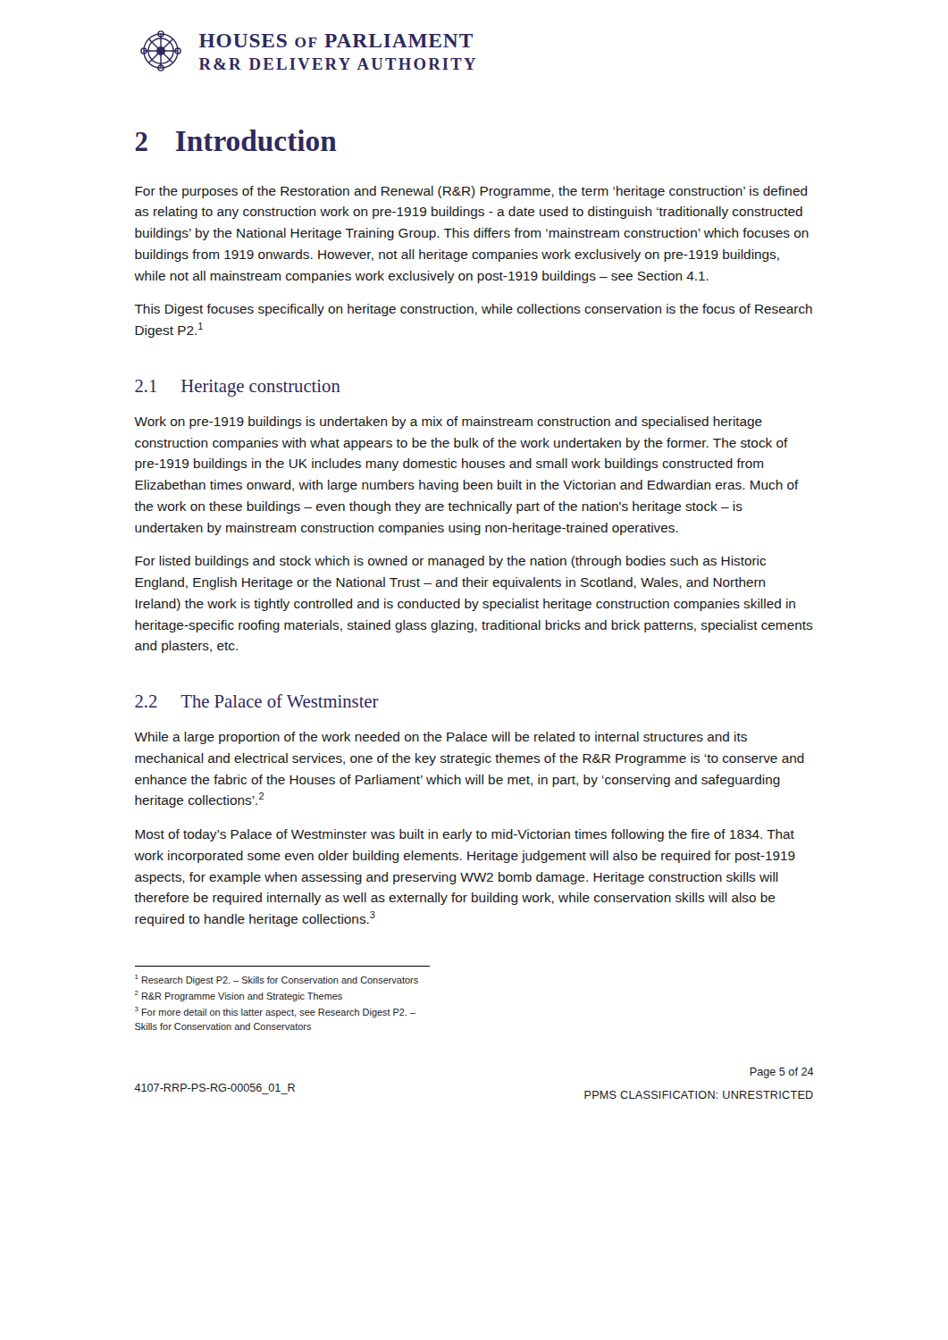Houses of Parliament
R&R Delivery Authority
2 Introduction
For the purposes of the Restoration and Renewal (R&R) Programme, the term ‘heritage construction’ is defined as relating to any construction work on pre-1919 buildings - a date used to distinguish ‘traditionally constructed buildings’ by the National Heritage Training Group. This differs from ‘mainstream construction’ which focuses on buildings from 1919 onwards. However, not all heritage companies work exclusively on pre-1919 buildings, while not all mainstream companies work exclusively on post-1919 buildings – see Section 4.1.
This Digest focuses specifically on heritage construction, while collections conservation is the focus of Research Digest P2.1
2.1 Heritage construction
Work on pre-1919 buildings is undertaken by a mix of mainstream construction and specialised heritage construction companies with what appears to be the bulk of the work undertaken by the former. The stock of pre-1919 buildings in the UK includes many domestic houses and small work buildings constructed from Elizabethan times onward, with large numbers having been built in the Victorian and Edwardian eras. Much of the work on these buildings – even though they are technically part of the nation's heritage stock – is undertaken by mainstream construction companies using non-heritage-trained operatives.
For listed buildings and stock which is owned or managed by the nation (through bodies such as Historic England, English Heritage or the National Trust – and their equivalents in Scotland, Wales, and Northern Ireland) the work is tightly controlled and is conducted by specialist heritage construction companies skilled in heritage-specific roofing materials, stained glass glazing, traditional bricks and brick patterns, specialist cements and plasters, etc.
2.2 The Palace of Westminster
While a large proportion of the work needed on the Palace will be related to internal structures and its mechanical and electrical services, one of the key strategic themes of the R&R Programme is ‘to conserve and enhance the fabric of the Houses of Parliament’ which will be met, in part, by ‘conserving and safeguarding heritage collections’.2
Most of today’s Palace of Westminster was built in early to mid-Victorian times following the fire of 1834. That work incorporated some even older building elements. Heritage judgement will also be required for post-1919 aspects, for example when assessing and preserving WW2 bomb damage. Heritage construction skills will therefore be required internally as well as externally for building work, while conservation skills will also be required to handle heritage collections.3
1 Research Digest P2. – Skills for Conservation and Conservators
2 R&R Programme Vision and Strategic Themes
3 For more detail on this latter aspect, see Research Digest P2. – Skills for Conservation and Conservators
Page 5 of 24 4107-RRP-PS-RG-00056_01_R PPMS CLASSIFICATION: UNRESTRICTED